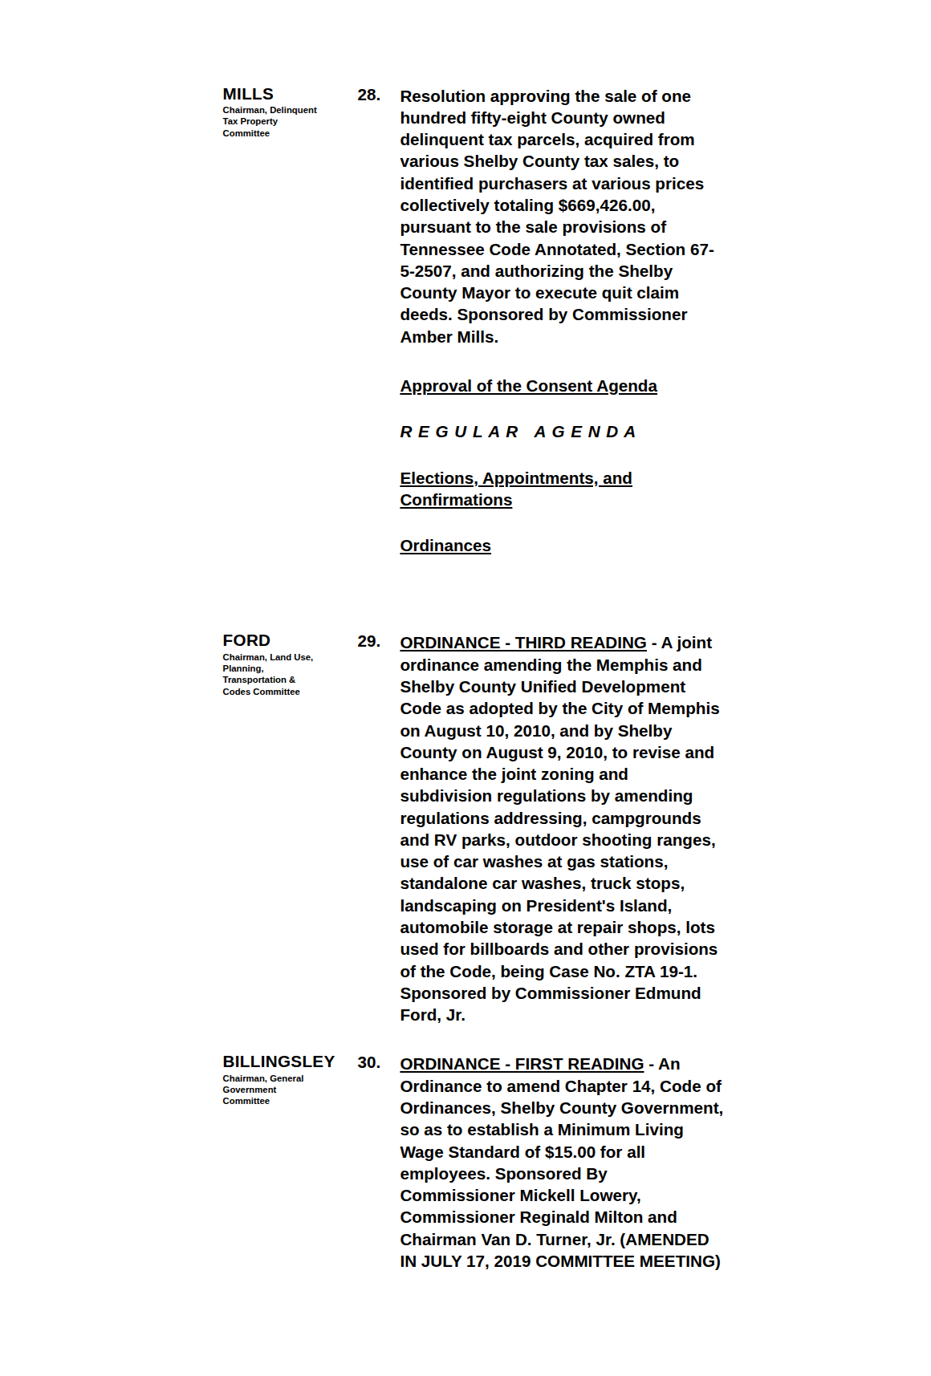| MILLS Chairman, Delinquent Tax Property Committee | 28. | Resolution approving the sale of one hundred fifty-eight County owned delinquent tax parcels, acquired from various Shelby County tax sales, to identified purchasers at various prices collectively totaling $669,426.00, pursuant to the sale provisions of Tennessee Code Annotated, Section 67-5-2507, and authorizing the Shelby County Mayor to execute quit claim deeds. Sponsored by Commissioner Amber Mills. |
| | | Approval of the Consent Agenda R E G U L A R A G E N D A Elections, Appointments, and Confirmations Ordinances |
| FORD Chairman, Land Use, Planning, Transportation & Codes Committee | 29. | ORDINANCE - THIRD READING - A joint ordinance amending the Memphis and Shelby County Unified Development Code as adopted by the City of Memphis on August 10, 2010, and by Shelby County on August 9, 2010, to revise and enhance the joint zoning and subdivision regulations by amending regulations addressing, campgrounds and RV parks, outdoor shooting ranges, use of car washes at gas stations, standalone car washes, truck stops, landscaping on President's Island, automobile storage at repair shops, lots used for billboards and other provisions of the Code, being Case No. ZTA 19-1. Sponsored by Commissioner Edmund Ford, Jr. |
| BILLINGSLEY Chairman, General Government Committee | 30. | ORDINANCE - FIRST READING - An Ordinance to amend Chapter 14, Code of Ordinances, Shelby County Government, so as to establish a Minimum Living Wage Standard of $15.00 for all employees. Sponsored By Commissioner Mickell Lowery, Commissioner Reginald Milton and Chairman Van D. Turner, Jr. (AMENDED IN JULY 17, 2019 COMMITTEE MEETING) |